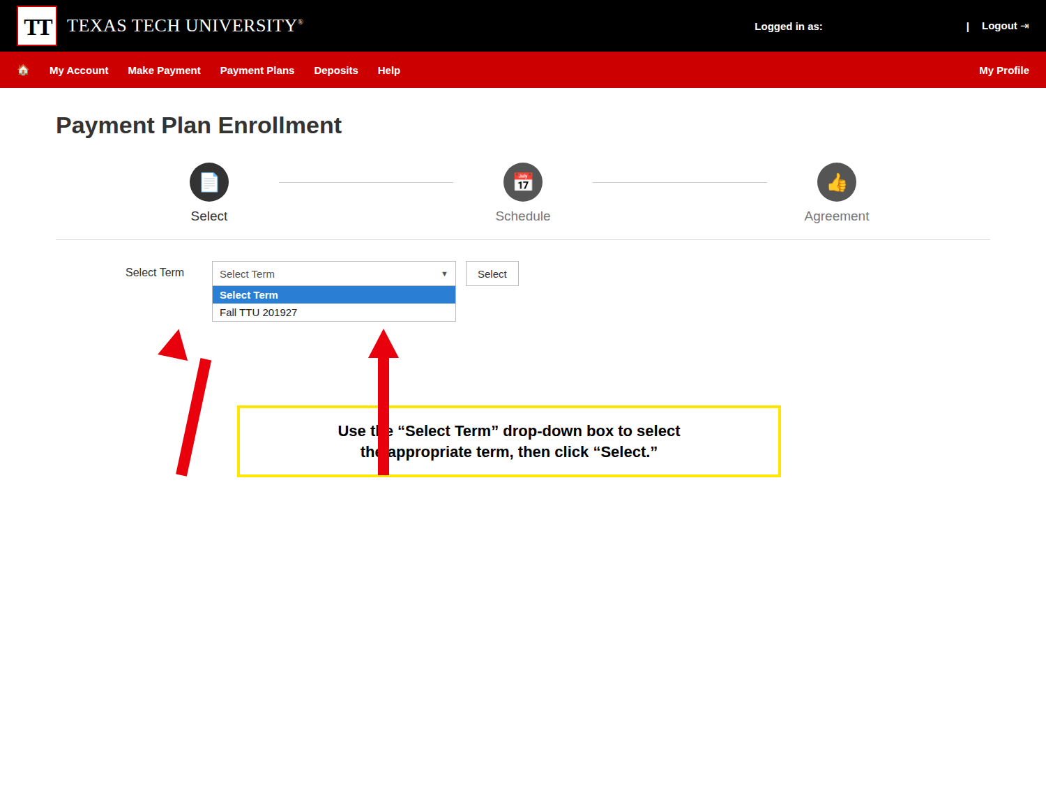TT
TEXAS TECH UNIVERSITY®
Logged in as: | Logout ⇥
🏠 My Account Make Payment Payment Plans Deposits Help
My Profile
Payment Plan Enrollment
📄
Select
📅
Schedule
👍
Agreement
Select Term
Select Term ▼
Select Term
Fall TTU 201927
Select
Use the “Select Term” drop-down box to select
the appropriate term, then click “Select.”